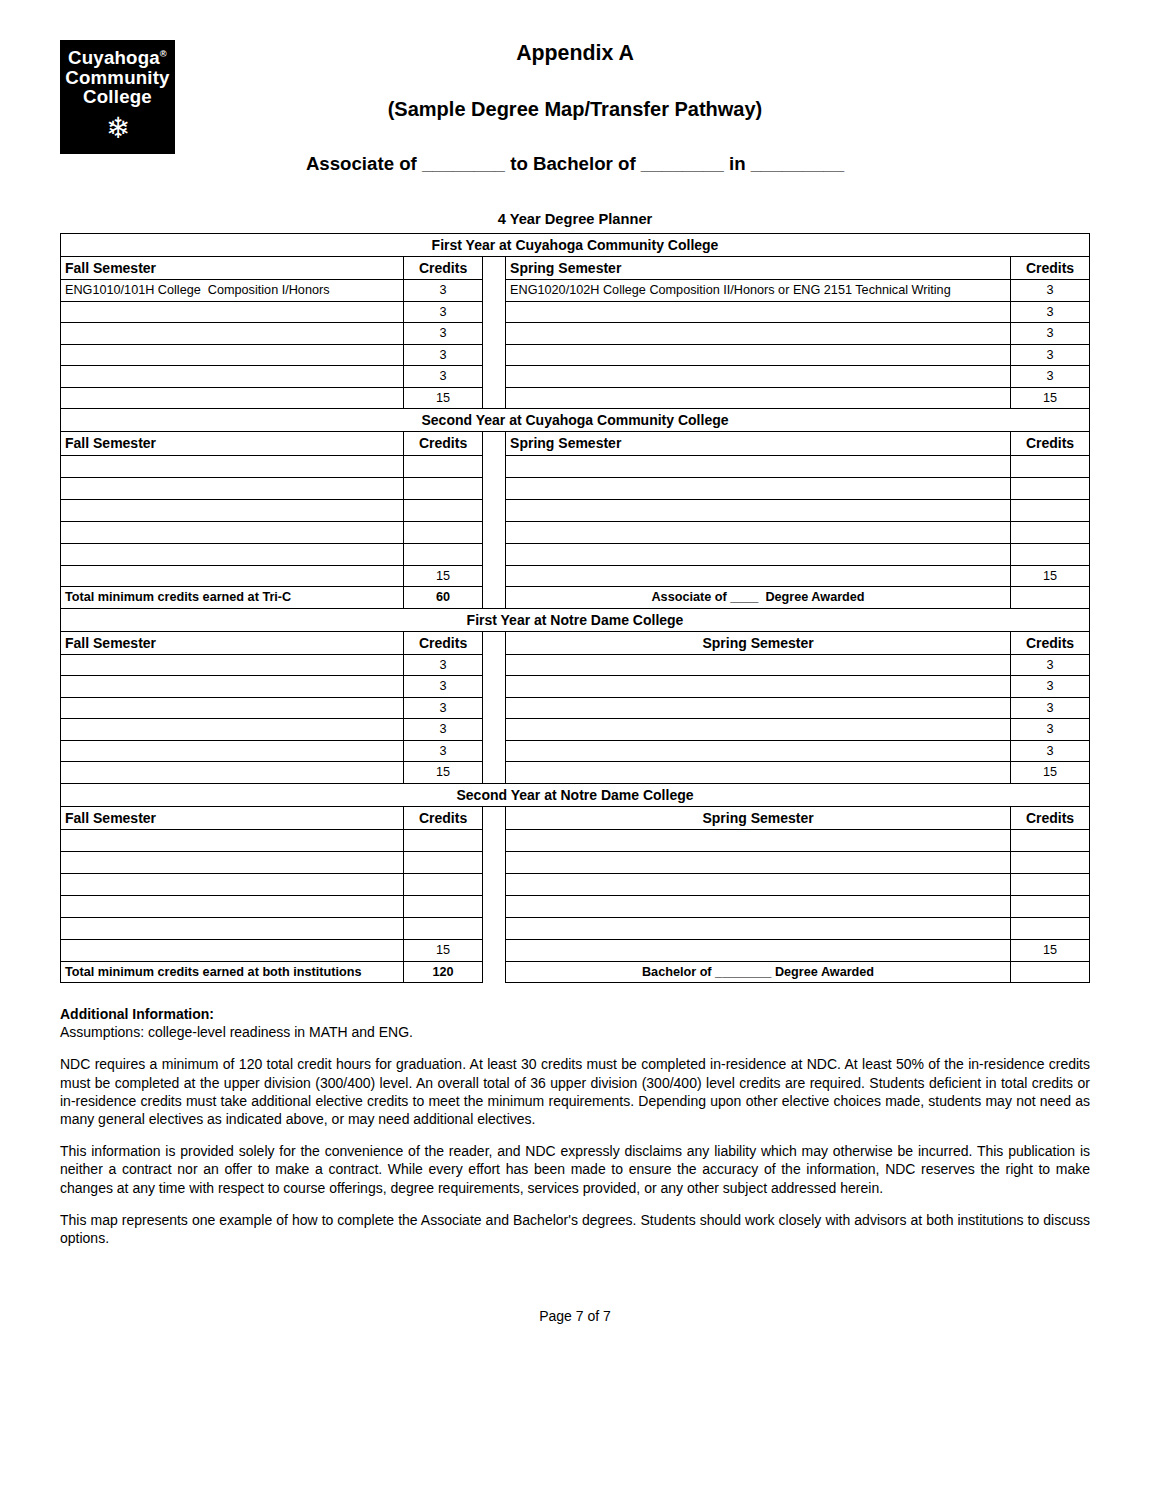Cuyahoga®
Community
College
❄
Appendix A
(Sample Degree Map/Transfer Pathway)
Associate of ________ to Bachelor of ________ in _________
4 Year Degree Planner
| First Year at Cuyahoga Community College |
| Fall Semester | Credits | | Spring Semester | Credits |
| ENG1010/101H College Composition I/Honors | 3 | | ENG1020/102H College Composition II/Honors or ENG 2151 Technical Writing | 3 |
| | 3 | | | 3 |
| | 3 | | | 3 |
| | 3 | | | 3 |
| | 3 | | | 3 |
| | 15 | | | 15 |
| Second Year at Cuyahoga Community College |
| Fall Semester | Credits | | Spring Semester | Credits |
| | 15 | | | 15 |
| Total minimum credits earned at Tri-C | 60 | | Associate of ____ Degree Awarded | |
| First Year at Notre Dame College |
| Fall Semester | Credits | | Spring Semester | Credits |
| | 3 | | | 3 |
| | 3 | | | 3 |
| | 3 | | | 3 |
| | 3 | | | 3 |
| | 3 | | | 3 |
| | 15 | | | 15 |
| Second Year at Notre Dame College |
| Fall Semester | Credits | | Spring Semester | Credits |
| | 15 | | | 15 |
| Total minimum credits earned at both institutions | 120 | | Bachelor of ________ Degree Awarded | |
Additional Information:
Assumptions: college-level readiness in MATH and ENG.
NDC requires a minimum of 120 total credit hours for graduation. At least 30 credits must be completed in-residence at NDC. At least 50% of the in-residence credits must be completed at the upper division (300/400) level. An overall total of 36 upper division (300/400) level credits are required. Students deficient in total credits or in-residence credits must take additional elective credits to meet the minimum requirements. Depending upon other elective choices made, students may not need as many general electives as indicated above, or may need additional electives.
This information is provided solely for the convenience of the reader, and NDC expressly disclaims any liability which may otherwise be incurred. This publication is neither a contract nor an offer to make a contract. While every effort has been made to ensure the accuracy of the information, NDC reserves the right to make changes at any time with respect to course offerings, degree requirements, services provided, or any other subject addressed herein.
This map represents one example of how to complete the Associate and Bachelor's degrees. Students should work closely with advisors at both institutions to discuss options.
Page 7 of 7